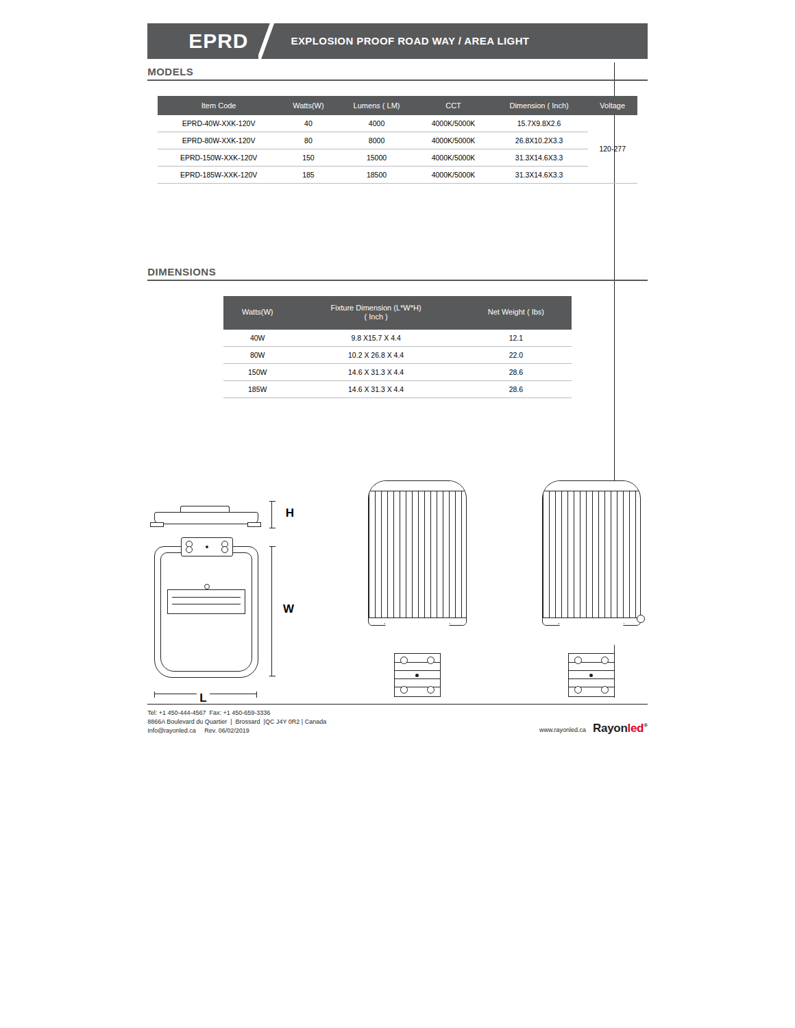EPRD
EXPLOSION PROOF ROAD WAY / AREA LIGHT
MODELS
| Item Code | Watts(W) | Lumens ( LM) | CCT | Dimension ( Inch) | Voltage |
| --- | --- | --- | --- | --- | --- |
| EPRD-40W-XXK-120V | 40 | 4000 | 4000K/5000K | 15.7X9.8X2.6 | 120-277 |
| EPRD-80W-XXK-120V | 80 | 8000 | 4000K/5000K | 26.8X10.2X3.3 |
| EPRD-150W-XXK-120V | 150 | 15000 | 4000K/5000K | 31.3X14.6X3.3 |
| EPRD-185W-XXK-120V | 185 | 18500 | 4000K/5000K | 31.3X14.6X3.3 |
DIMENSIONS
| Watts(W) | Fixture Dimension (L*W*H) ( Inch ) | Net Weight ( Ibs) |
| --- | --- | --- |
| 40W | 9.8 X15.7 X 4.4 | 12.1 |
| 80W | 10.2 X 26.8 X 4.4 | 22.0 |
| 150W | 14.6 X 31.3 X 4.4 | 28.6 |
| 185W | 14.6 X 31.3 X 4.4 | 28.6 |
H
W
L
Tel: +1 450-444-4567 Fax: +1 450-659-3336
8866A Boulevard du Quartier | Brossard |QC J4Y 0R2 | Canada
Info@rayonled.ca Rev. 06/02/2019
www.rayonled.ca Rayon led®